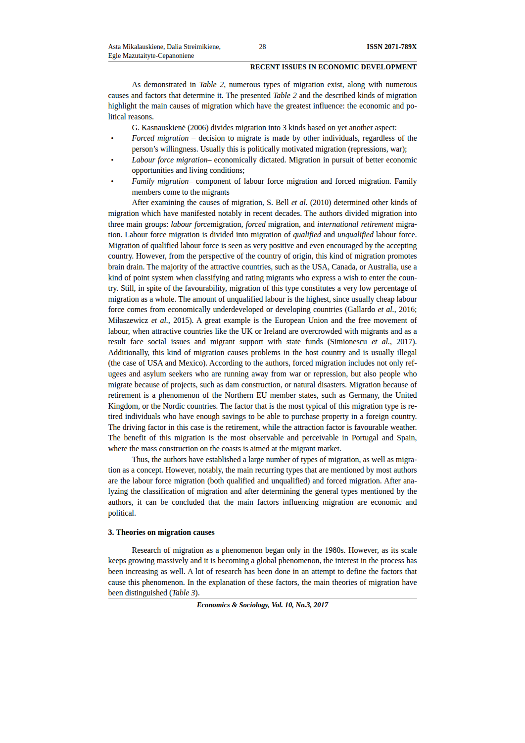Asta Mikalauskiene, Dalia Streimikiene,
Egle Mazutaityte-Cepanoniene
28
ISSN 2071-789X
RECENT ISSUES IN ECONOMIC DEVELOPMENT
As demonstrated in Table 2, numerous types of migration exist, along with numerous causes and factors that determine it. The presented Table 2 and the described kinds of migration highlight the main causes of migration which have the greatest influence: the economic and political reasons.
G. Kasnauskienė (2006) divides migration into 3 kinds based on yet another aspect:
Forced migration – decision to migrate is made by other individuals, regardless of the person’s willingness. Usually this is politically motivated migration (repressions, war);
Labour force migration– economically dictated. Migration in pursuit of better economic opportunities and living conditions;
Family migration– component of labour force migration and forced migration. Family members come to the migrants
After examining the causes of migration, S. Bell et al. (2010) determined other kinds of migration which have manifested notably in recent decades. The authors divided migration into three main groups: labour forcemigration, forced migration, and international retirement migration. Labour force migration is divided into migration of qualified and unqualified labour force. Migration of qualified labour force is seen as very positive and even encouraged by the accepting country. However, from the perspective of the country of origin, this kind of migration promotes brain drain. The majority of the attractive countries, such as the USA, Canada, or Australia, use a kind of point system when classifying and rating migrants who express a wish to enter the country. Still, in spite of the favourability, migration of this type constitutes a very low percentage of migration as a whole. The amount of unqualified labour is the highest, since usually cheap labour force comes from economically underdeveloped or developing countries (Gallardo et al., 2016; Miłaszewicz et al., 2015). A great example is the European Union and the free movement of labour, when attractive countries like the UK or Ireland are overcrowded with migrants and as a result face social issues and migrant support with state funds (Simionescu et al., 2017). Additionally, this kind of migration causes problems in the host country and is usually illegal (the case of USA and Mexico). According to the authors, forced migration includes not only refugees and asylum seekers who are running away from war or repression, but also people who migrate because of projects, such as dam construction, or natural disasters. Migration because of retirement is a phenomenon of the Northern EU member states, such as Germany, the United Kingdom, or the Nordic countries. The factor that is the most typical of this migration type is retired individuals who have enough savings to be able to purchase property in a foreign country. The driving factor in this case is the retirement, while the attraction factor is favourable weather. The benefit of this migration is the most observable and perceivable in Portugal and Spain, where the mass construction on the coasts is aimed at the migrant market.
Thus, the authors have established a large number of types of migration, as well as migration as a concept. However, notably, the main recurring types that are mentioned by most authors are the labour force migration (both qualified and unqualified) and forced migration. After analyzing the classification of migration and after determining the general types mentioned by the authors, it can be concluded that the main factors influencing migration are economic and political.
3. Theories on migration causes
Research of migration as a phenomenon began only in the 1980s. However, as its scale keeps growing massively and it is becoming a global phenomenon, the interest in the process has been increasing as well. A lot of research has been done in an attempt to define the factors that cause this phenomenon. In the explanation of these factors, the main theories of migration have been distinguished (Table 3).
Economics & Sociology, Vol. 10, No.3, 2017